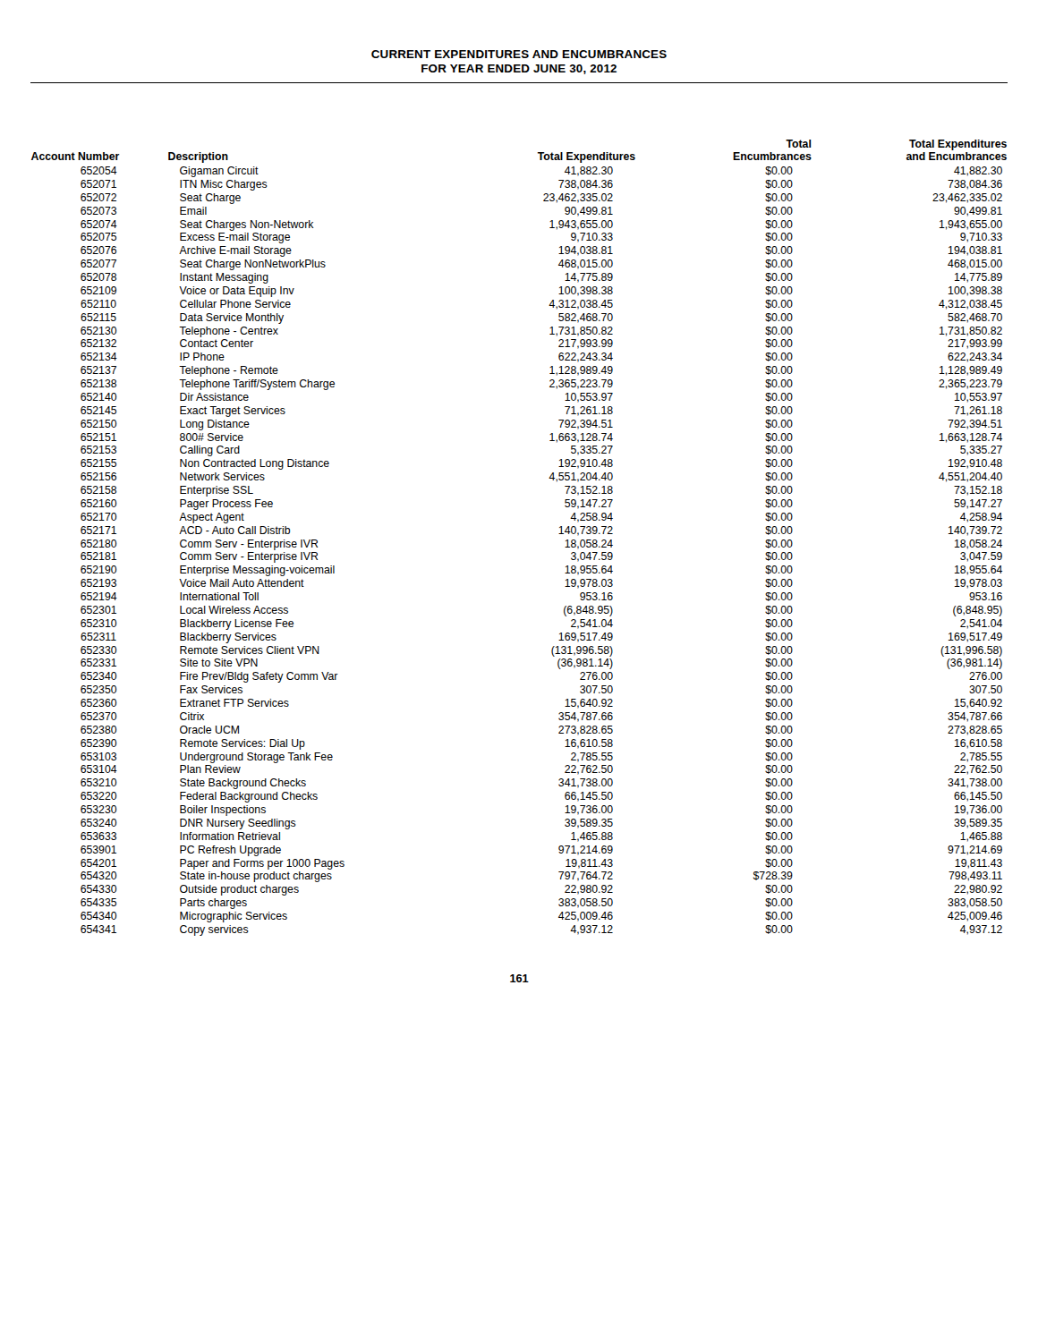CURRENT EXPENDITURES AND ENCUMBRANCES
FOR YEAR ENDED JUNE 30, 2012
| Account Number | Description | Total Expenditures | Total Encumbrances | Total Expenditures and Encumbrances |
| --- | --- | --- | --- | --- |
| 652054 | Gigaman Circuit | 41,882.30 | $0.00 | 41,882.30 |
| 652071 | ITN Misc Charges | 738,084.36 | $0.00 | 738,084.36 |
| 652072 | Seat Charge | 23,462,335.02 | $0.00 | 23,462,335.02 |
| 652073 | Email | 90,499.81 | $0.00 | 90,499.81 |
| 652074 | Seat Charges Non-Network | 1,943,655.00 | $0.00 | 1,943,655.00 |
| 652075 | Excess E-mail Storage | 9,710.33 | $0.00 | 9,710.33 |
| 652076 | Archive E-mail Storage | 194,038.81 | $0.00 | 194,038.81 |
| 652077 | Seat Charge NonNetworkPlus | 468,015.00 | $0.00 | 468,015.00 |
| 652078 | Instant Messaging | 14,775.89 | $0.00 | 14,775.89 |
| 652109 | Voice or Data Equip Inv | 100,398.38 | $0.00 | 100,398.38 |
| 652110 | Cellular Phone Service | 4,312,038.45 | $0.00 | 4,312,038.45 |
| 652115 | Data Service Monthly | 582,468.70 | $0.00 | 582,468.70 |
| 652130 | Telephone - Centrex | 1,731,850.82 | $0.00 | 1,731,850.82 |
| 652132 | Contact Center | 217,993.99 | $0.00 | 217,993.99 |
| 652134 | IP Phone | 622,243.34 | $0.00 | 622,243.34 |
| 652137 | Telephone - Remote | 1,128,989.49 | $0.00 | 1,128,989.49 |
| 652138 | Telephone Tariff/System Charge | 2,365,223.79 | $0.00 | 2,365,223.79 |
| 652140 | Dir Assistance | 10,553.97 | $0.00 | 10,553.97 |
| 652145 | Exact Target Services | 71,261.18 | $0.00 | 71,261.18 |
| 652150 | Long Distance | 792,394.51 | $0.00 | 792,394.51 |
| 652151 | 800# Service | 1,663,128.74 | $0.00 | 1,663,128.74 |
| 652153 | Calling Card | 5,335.27 | $0.00 | 5,335.27 |
| 652155 | Non Contracted Long Distance | 192,910.48 | $0.00 | 192,910.48 |
| 652156 | Network Services | 4,551,204.40 | $0.00 | 4,551,204.40 |
| 652158 | Enterprise SSL | 73,152.18 | $0.00 | 73,152.18 |
| 652160 | Pager Process Fee | 59,147.27 | $0.00 | 59,147.27 |
| 652170 | Aspect Agent | 4,258.94 | $0.00 | 4,258.94 |
| 652171 | ACD - Auto Call Distrib | 140,739.72 | $0.00 | 140,739.72 |
| 652180 | Comm Serv - Enterprise IVR | 18,058.24 | $0.00 | 18,058.24 |
| 652181 | Comm Serv - Enterprise IVR | 3,047.59 | $0.00 | 3,047.59 |
| 652190 | Enterprise Messaging-voicemail | 18,955.64 | $0.00 | 18,955.64 |
| 652193 | Voice Mail Auto Attendent | 19,978.03 | $0.00 | 19,978.03 |
| 652194 | International Toll | 953.16 | $0.00 | 953.16 |
| 652301 | Local Wireless Access | (6,848.95) | $0.00 | (6,848.95) |
| 652310 | Blackberry License Fee | 2,541.04 | $0.00 | 2,541.04 |
| 652311 | Blackberry Services | 169,517.49 | $0.00 | 169,517.49 |
| 652330 | Remote Services Client VPN | (131,996.58) | $0.00 | (131,996.58) |
| 652331 | Site to Site VPN | (36,981.14) | $0.00 | (36,981.14) |
| 652340 | Fire Prev/Bldg Safety Comm Var | 276.00 | $0.00 | 276.00 |
| 652350 | Fax Services | 307.50 | $0.00 | 307.50 |
| 652360 | Extranet FTP Services | 15,640.92 | $0.00 | 15,640.92 |
| 652370 | Citrix | 354,787.66 | $0.00 | 354,787.66 |
| 652380 | Oracle UCM | 273,828.65 | $0.00 | 273,828.65 |
| 652390 | Remote Services: Dial Up | 16,610.58 | $0.00 | 16,610.58 |
| 653103 | Underground Storage Tank Fee | 2,785.55 | $0.00 | 2,785.55 |
| 653104 | Plan Review | 22,762.50 | $0.00 | 22,762.50 |
| 653210 | State Background Checks | 341,738.00 | $0.00 | 341,738.00 |
| 653220 | Federal Background Checks | 66,145.50 | $0.00 | 66,145.50 |
| 653230 | Boiler Inspections | 19,736.00 | $0.00 | 19,736.00 |
| 653240 | DNR Nursery Seedlings | 39,589.35 | $0.00 | 39,589.35 |
| 653633 | Information Retrieval | 1,465.88 | $0.00 | 1,465.88 |
| 653901 | PC Refresh Upgrade | 971,214.69 | $0.00 | 971,214.69 |
| 654201 | Paper and Forms per 1000 Pages | 19,811.43 | $0.00 | 19,811.43 |
| 654320 | State in-house product charges | 797,764.72 | $728.39 | 798,493.11 |
| 654330 | Outside product charges | 22,980.92 | $0.00 | 22,980.92 |
| 654335 | Parts charges | 383,058.50 | $0.00 | 383,058.50 |
| 654340 | Micrographic Services | 425,009.46 | $0.00 | 425,009.46 |
| 654341 | Copy services | 4,937.12 | $0.00 | 4,937.12 |
161